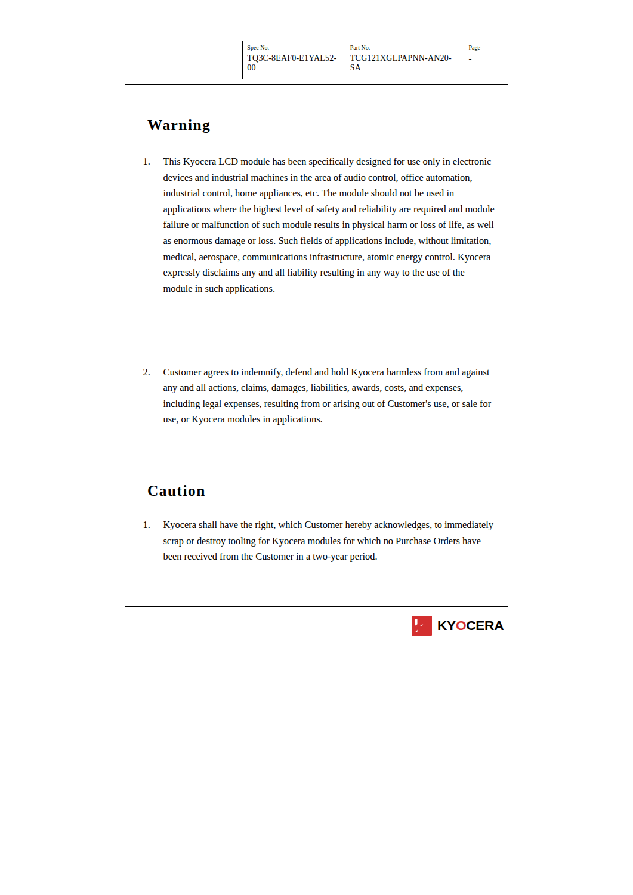| Spec No. TQ3C-8EAF0-E1YAL52-00 | Part No. TCG121XGLPAPNN-AN20-SA | Page - |
Warning
1. This Kyocera LCD module has been specifically designed for use only in electronic devices and industrial machines in the area of audio control, office automation, industrial control, home appliances, etc. The module should not be used in applications where the highest level of safety and reliability are required and module failure or malfunction of such module results in physical harm or loss of life, as well as enormous damage or loss. Such fields of applications include, without limitation, medical, aerospace, communications infrastructure, atomic energy control. Kyocera expressly disclaims any and all liability resulting in any way to the use of the module in such applications.
2. Customer agrees to indemnify, defend and hold Kyocera harmless from and against any and all actions, claims, damages, liabilities, awards, costs, and expenses, including legal expenses, resulting from or arising out of Customer's use, or sale for use, or Kyocera modules in applications.
Caution
1. Kyocera shall have the right, which Customer hereby acknowledges, to immediately scrap or destroy tooling for Kyocera modules for which no Purchase Orders have been received from the Customer in a two-year period.
KYOCERA